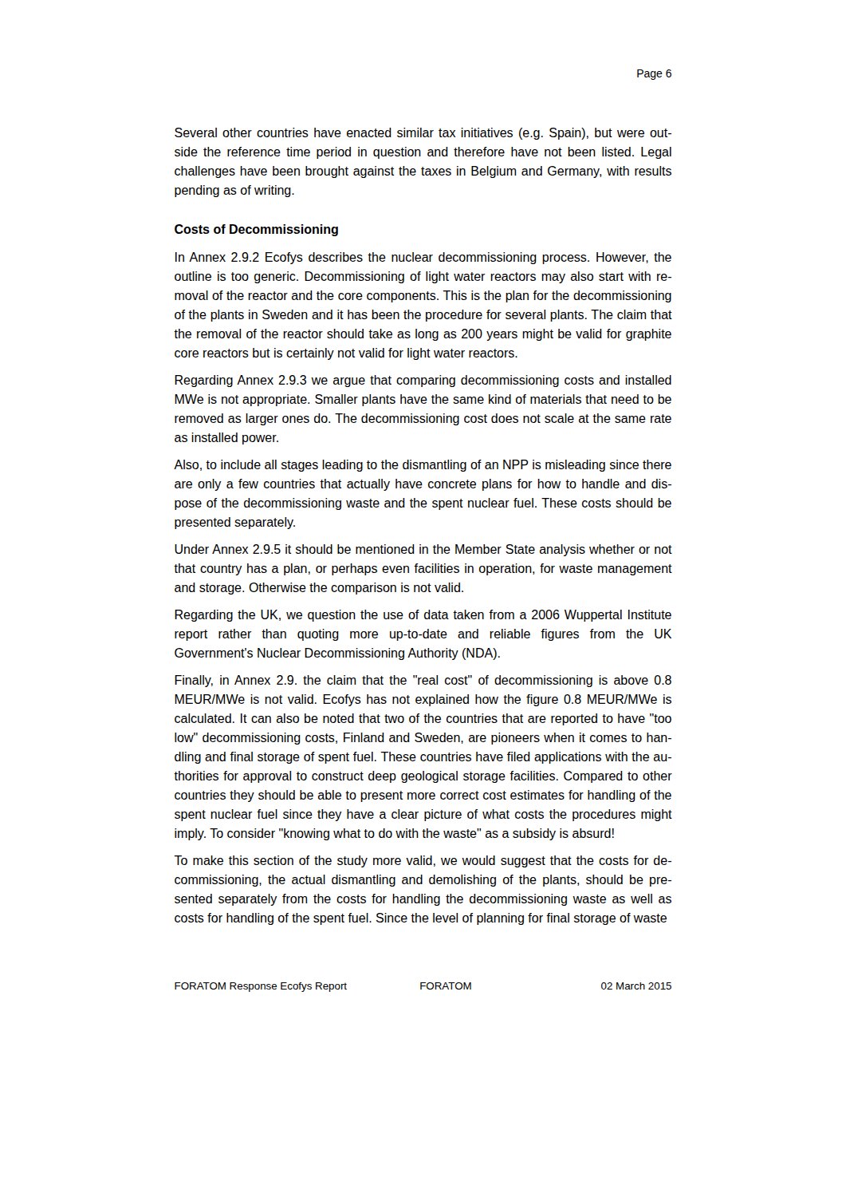Page 6
Several other countries have enacted similar tax initiatives (e.g. Spain), but were outside the reference time period in question and therefore have not been listed. Legal challenges have been brought against the taxes in Belgium and Germany, with results pending as of writing.
Costs of Decommissioning
In Annex 2.9.2 Ecofys describes the nuclear decommissioning process. However, the outline is too generic. Decommissioning of light water reactors may also start with removal of the reactor and the core components. This is the plan for the decommissioning of the plants in Sweden and it has been the procedure for several plants. The claim that the removal of the reactor should take as long as 200 years might be valid for graphite core reactors but is certainly not valid for light water reactors.
Regarding Annex 2.9.3 we argue that comparing decommissioning costs and installed MWe is not appropriate. Smaller plants have the same kind of materials that need to be removed as larger ones do. The decommissioning cost does not scale at the same rate as installed power.
Also, to include all stages leading to the dismantling of an NPP is misleading since there are only a few countries that actually have concrete plans for how to handle and dispose of the decommissioning waste and the spent nuclear fuel. These costs should be presented separately.
Under Annex 2.9.5 it should be mentioned in the Member State analysis whether or not that country has a plan, or perhaps even facilities in operation, for waste management and storage. Otherwise the comparison is not valid.
Regarding the UK, we question the use of data taken from a 2006 Wuppertal Institute report rather than quoting more up-to-date and reliable figures from the UK Government's Nuclear Decommissioning Authority (NDA).
Finally, in Annex 2.9. the claim that the "real cost" of decommissioning is above 0.8 MEUR/MWe is not valid. Ecofys has not explained how the figure 0.8 MEUR/MWe is calculated. It can also be noted that two of the countries that are reported to have "too low" decommissioning costs, Finland and Sweden, are pioneers when it comes to handling and final storage of spent fuel. These countries have filed applications with the authorities for approval to construct deep geological storage facilities. Compared to other countries they should be able to present more correct cost estimates for handling of the spent nuclear fuel since they have a clear picture of what costs the procedures might imply. To consider "knowing what to do with the waste" as a subsidy is absurd!
To make this section of the study more valid, we would suggest that the costs for decommissioning, the actual dismantling and demolishing of the plants, should be presented separately from the costs for handling the decommissioning waste as well as costs for handling of the spent fuel. Since the level of planning for final storage of waste
FORATOM Response Ecofys Report FORATOM 02 March 2015